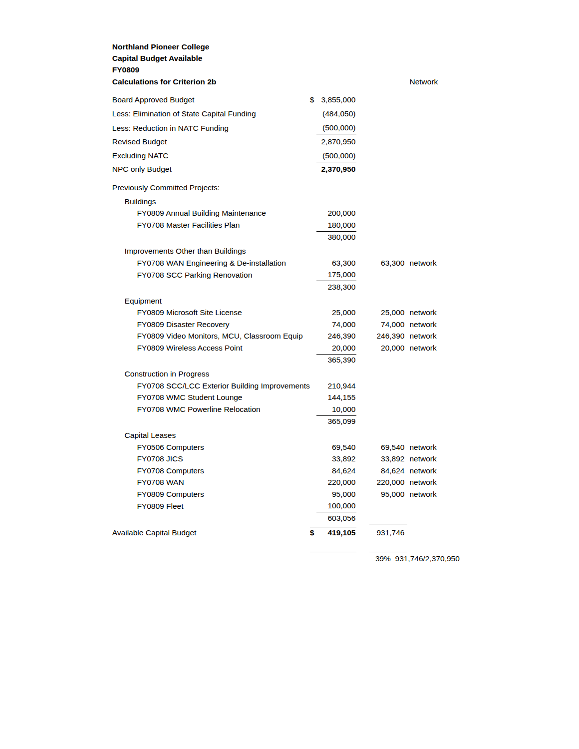Northland Pioneer College
Capital Budget Available
FY0809
| Calculations for Criterion 2b | | | | | Network |
| Board Approved Budget | $ | 3,855,000 | | | |
| Less: Elimination of State Capital Funding | | (484,050) | | | |
| Less: Reduction in NATC Funding | | (500,000) | | | |
| Revised Budget | | 2,870,950 | | | |
| Excluding NATC | | (500,000) | | | |
| NPC only Budget | | 2,370,950 | | | |
| Previously Committed Projects: | | | | | |
| Buildings | | | | | |
| FY0809 Annual Building Maintenance | | 200,000 | | | |
| FY0708 Master Facilities Plan | | 180,000 | | | |
| | | 380,000 | | | |
| Improvements Other than Buildings | | | | | |
| FY0708 WAN Engineering & De-installation | | 63,300 | | 63,300 | network |
| FY0708 SCC Parking Renovation | | 175,000 | | | |
| | | 238,300 | | | |
| Equipment | | | | | |
| FY0809 Microsoft Site License | | 25,000 | | 25,000 | network |
| FY0809 Disaster Recovery | | 74,000 | | 74,000 | network |
| FY0809 Video Monitors, MCU, Classroom Equip | | 246,390 | | 246,390 | network |
| FY0809 Wireless Access Point | | 20,000 | | 20,000 | network |
| | | 365,390 | | | |
| Construction in Progress | | | | | |
| FY0708 SCC/LCC Exterior Building Improvements | | 210,944 | | | |
| FY0708 WMC Student Lounge | | 144,155 | | | |
| FY0708 WMC Powerline Relocation | | 10,000 | | | |
| | | 365,099 | | | |
| Capital Leases | | | | | |
| FY0506 Computers | | 69,540 | | 69,540 | network |
| FY0708 JICS | | 33,892 | | 33,892 | network |
| FY0708 Computers | | 84,624 | | 84,624 | network |
| FY0708 WAN | | 220,000 | | 220,000 | network |
| FY0809 Computers | | 95,000 | | 95,000 | network |
| FY0809 Fleet | | 100,000 | | | |
| | | 603,056 | | | |
| Available Capital Budget | $ | 419,105 | | 931,746 | |
| | 39% 931,746/2,370,950 |